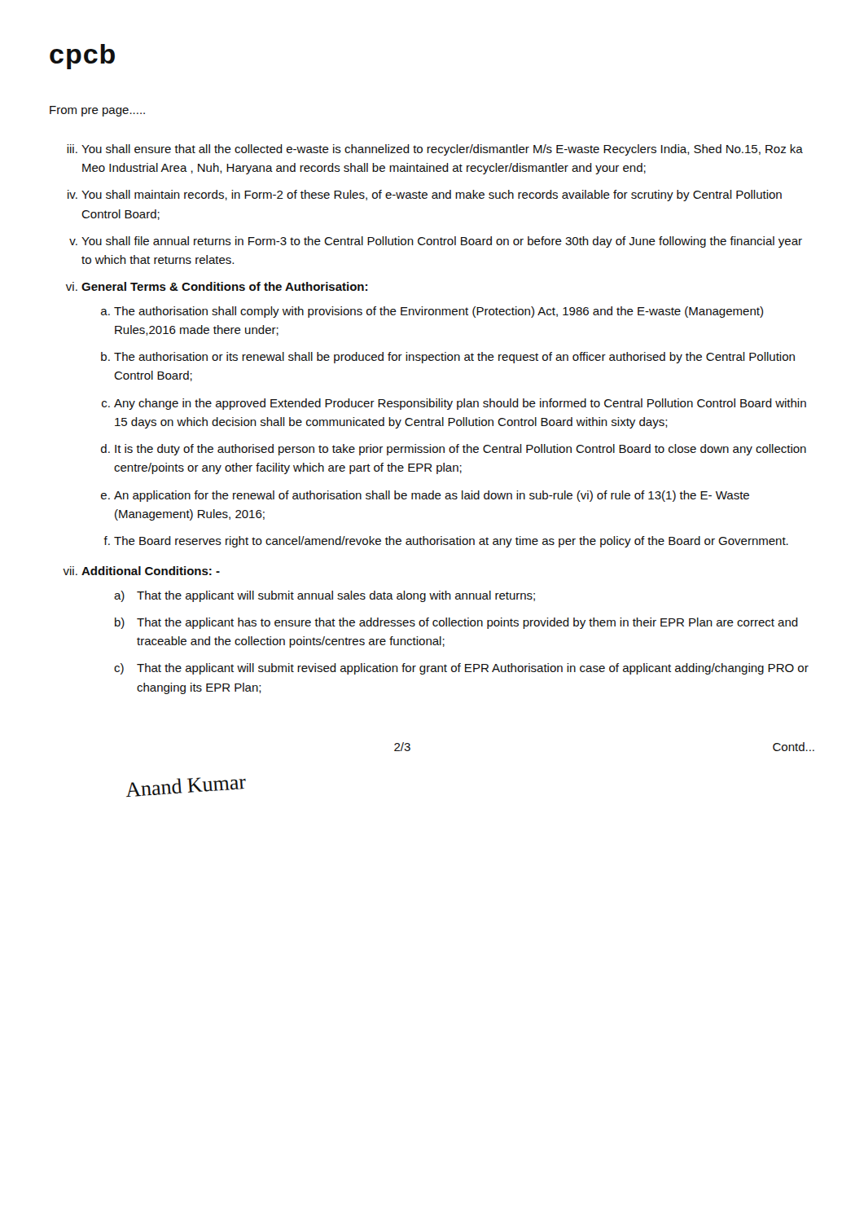cpcb
From pre page.....
You shall ensure that all the collected e-waste is channelized to recycler/dismantler M/s E-waste Recyclers India, Shed No.15, Roz ka Meo Industrial Area , Nuh, Haryana and records shall be maintained at recycler/dismantler and your end;
You shall maintain records, in Form-2 of these Rules, of e-waste and make such records available for scrutiny by Central Pollution Control Board;
You shall file annual returns in Form-3 to the Central Pollution Control Board on or before 30th day of June following the financial year to which that returns relates.
General Terms & Conditions of the Authorisation:
The authorisation shall comply with provisions of the Environment (Protection) Act, 1986 and the E-waste (Management) Rules,2016 made there under;
The authorisation or its renewal shall be produced for inspection at the request of an officer authorised by the Central Pollution Control Board;
Any change in the approved Extended Producer Responsibility plan should be informed to Central Pollution Control Board within 15 days on which decision shall be communicated by Central Pollution Control Board within sixty days;
It is the duty of the authorised person to take prior permission of the Central Pollution Control Board to close down any collection centre/points or any other facility which are part of the EPR plan;
An application for the renewal of authorisation shall be made as laid down in sub-rule (vi) of rule of 13(1) the E- Waste (Management) Rules, 2016;
The Board reserves right to cancel/amend/revoke the authorisation at any time as per the policy of the Board or Government.
Additional Conditions: -
a) That the applicant will submit annual sales data along with annual returns;
b) That the applicant has to ensure that the addresses of collection points provided by them in their EPR Plan are correct and traceable and the collection points/centres are functional;
c) That the applicant will submit revised application for grant of EPR Authorisation in case of applicant adding/changing PRO or changing its EPR Plan;
Contd...
2/3
Anand Kumar